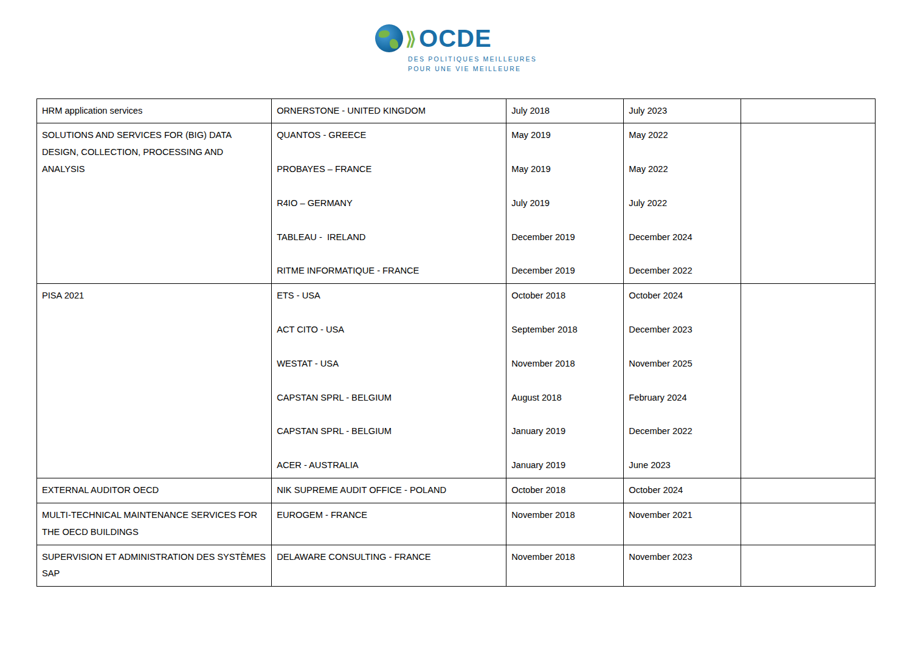⟩⟩OCDE
DES POLITIQUES MEILLEURES
POUR UNE VIE MEILLEURE
| HRM application services | ORNERSTONE - UNITED KINGDOM | July 2018 | July 2023 | |
| SOLUTIONS AND SERVICES FOR (BIG) DATA DESIGN, COLLECTION, PROCESSING AND ANALYSIS | QUANTOS - GREECE PROBAYES – FRANCE R4IO – GERMANY TABLEAU - IRELAND RITME INFORMATIQUE - FRANCE | May 2019 May 2019 July 2019 December 2019 December 2019 | May 2022 May 2022 July 2022 December 2024 December 2022 | |
| PISA 2021 | ETS - USA ACT CITO - USA WESTAT - USA CAPSTAN SPRL - BELGIUM CAPSTAN SPRL - BELGIUM ACER - AUSTRALIA | October 2018 September 2018 November 2018 August 2018 January 2019 January 2019 | October 2024 December 2023 November 2025 February 2024 December 2022 June 2023 | |
| EXTERNAL AUDITOR OECD | NIK SUPREME AUDIT OFFICE - POLAND | October 2018 | October 2024 | |
| MULTI-TECHNICAL MAINTENANCE SERVICES FOR THE OECD BUILDINGS | EUROGEM - FRANCE | November 2018 | November 2021 | |
| SUPERVISION ET ADMINISTRATION DES SYSTÈMES SAP | DELAWARE CONSULTING - FRANCE | November 2018 | November 2023 | |